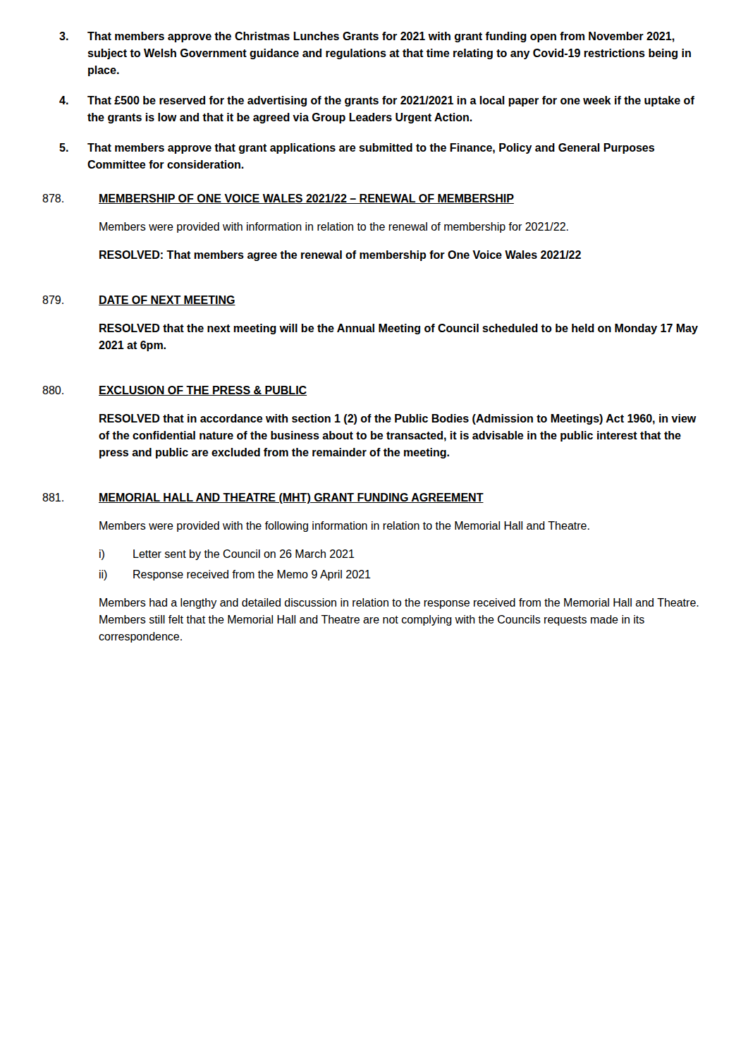3. That members approve the Christmas Lunches Grants for 2021 with grant funding open from November 2021, subject to Welsh Government guidance and regulations at that time relating to any Covid-19 restrictions being in place.
4. That £500 be reserved for the advertising of the grants for 2021/2021 in a local paper for one week if the uptake of the grants is low and that it be agreed via Group Leaders Urgent Action.
5. That members approve that grant applications are submitted to the Finance, Policy and General Purposes Committee for consideration.
878.
Membership of One Voice Wales 2021/22 – Renewal of Membership
Members were provided with information in relation to the renewal of membership for 2021/22.
RESOLVED: That members agree the renewal of membership for One Voice Wales 2021/22
879.
Date of Next Meeting
RESOLVED that the next meeting will be the Annual Meeting of Council scheduled to be held on Monday 17 May 2021 at 6pm.
880.
Exclusion of the Press & Public
RESOLVED that in accordance with section 1 (2) of the Public Bodies (Admission to Meetings) Act 1960, in view of the confidential nature of the business about to be transacted, it is advisable in the public interest that the press and public are excluded from the remainder of the meeting.
881.
Memorial Hall and Theatre (MHT) Grant Funding Agreement
Members were provided with the following information in relation to the Memorial Hall and Theatre.
i) Letter sent by the Council on 26 March 2021
ii) Response received from the Memo 9 April 2021
Members had a lengthy and detailed discussion in relation to the response received from the Memorial Hall and Theatre. Members still felt that the Memorial Hall and Theatre are not complying with the Councils requests made in its correspondence.